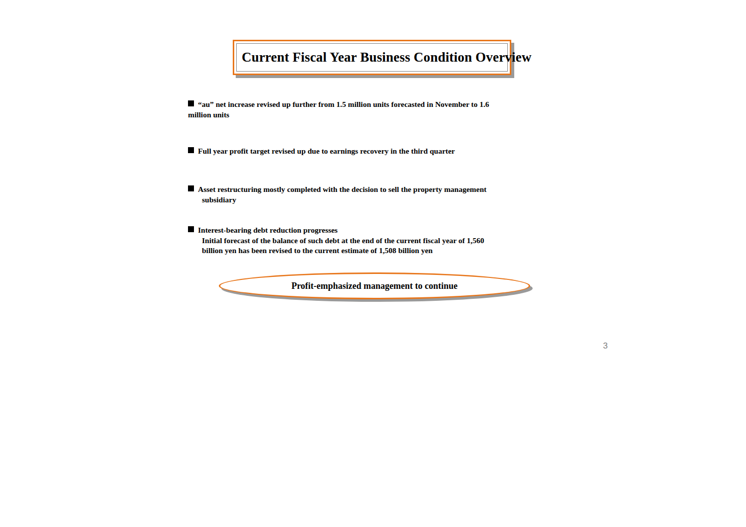Current Fiscal Year Business Condition Overview
“au” net increase revised up further from 1.5 million units forecasted in November to 1.6
million units
Full year profit target revised up due to earnings recovery in the third quarter
Asset restructuring mostly completed with the decision to sell the property management subsidiary
Interest-bearing debt reduction progresses Initial forecast of the balance of such debt at the end of the current fiscal year of 1,560 billion yen has been revised to the current estimate of 1,508 billion yen
Profit-emphasized management to continue
3